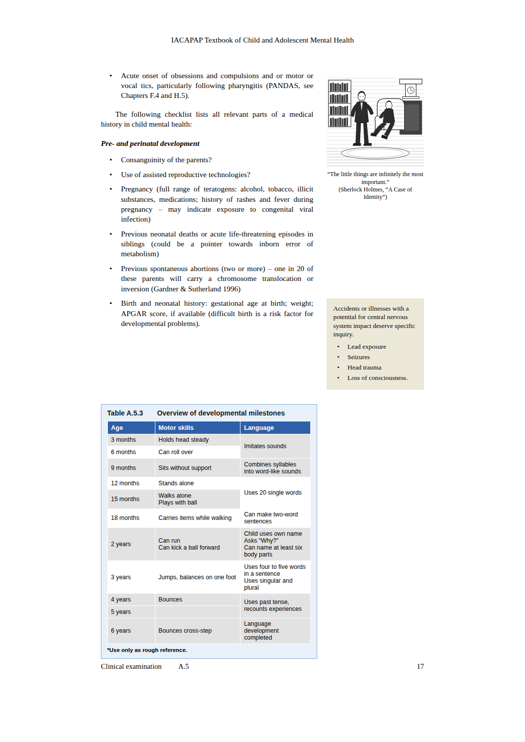IACAPAP Textbook of Child and Adolescent Mental Health
Acute onset of obsessions and compulsions and or motor or vocal tics, particularly following pharyngitis (PANDAS, see Chapters F.4 and H.5).
The following checklist lists all relevant parts of a medical history in child mental health:
Pre- and perinatal development
Consanguinity of the parents?
Use of assisted reproductive technologies?
Pregnancy (full range of teratogens: alcohol, tobacco, illicit substances, medications; history of rashes and fever during pregnancy – may indicate exposure to congenital viral infection)
Previous neonatal deaths or acute life-threatening episodes in siblings (could be a pointer towards inborn error of metabolism)
Previous spontaneous abortions (two or more) – one in 20 of these parents will carry a chromosome translocation or inversion (Gardner & Sutherland 1996)
Birth and neonatal history: gestational age at birth; weight; APGAR score, if available (difficult birth is a risk factor for developmental problems).
“The little things are infinitely the most important.”
(Sherlock Holmes, “A Case of Identity”)
Accidents or illnesses with a potential for central nervous system impact deserve specific inquiry.
Lead exposure
Seizures
Head trauma
Loss of consciousness.
Table A.5.3 Overview of developmental milestones
| Age | Motor skills | Language |
| --- | --- | --- |
| 3 months | Holds head steady | Imitates sounds |
| 6 months | Can roll over |
| 9 months | Sits without support | Combines syllables into word-like sounds |
| 12 months | Stands alone | Uses 20 single words |
| 15 months | Walks alone Plays with ball |
| 18 months | Carries items while walking | Can make two-word sentences |
| 2 years | Can run Can kick a ball forward | Child uses own name Asks “Why?” Can name at least six body parts |
| 3 years | Jumps, balances on one foot | Uses four to five words in a sentence Uses singular and plural |
| 4 years | Bounces | Uses past tense, recounts experiences |
| 5 years | |
| 6 years | Bounces cross-step | Language development completed |
*Use only as rough reference.
Clinical examination A.5
17